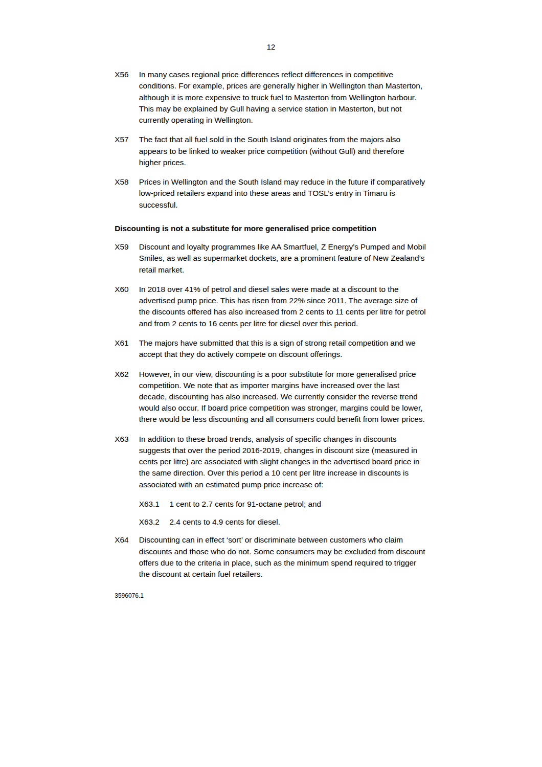12
X56
In many cases regional price differences reflect differences in competitive conditions. For example, prices are generally higher in Wellington than Masterton, although it is more expensive to truck fuel to Masterton from Wellington harbour. This may be explained by Gull having a service station in Masterton, but not currently operating in Wellington.
X57
The fact that all fuel sold in the South Island originates from the majors also appears to be linked to weaker price competition (without Gull) and therefore higher prices.
X58
Prices in Wellington and the South Island may reduce in the future if comparatively low-priced retailers expand into these areas and TOSL’s entry in Timaru is successful.
Discounting is not a substitute for more generalised price competition
X59
Discount and loyalty programmes like AA Smartfuel, Z Energy’s Pumped and Mobil Smiles, as well as supermarket dockets, are a prominent feature of New Zealand’s retail market.
X60
In 2018 over 41% of petrol and diesel sales were made at a discount to the advertised pump price. This has risen from 22% since 2011. The average size of the discounts offered has also increased from 2 cents to 11 cents per litre for petrol and from 2 cents to 16 cents per litre for diesel over this period.
X61
The majors have submitted that this is a sign of strong retail competition and we accept that they do actively compete on discount offerings.
X62
However, in our view, discounting is a poor substitute for more generalised price competition. We note that as importer margins have increased over the last decade, discounting has also increased. We currently consider the reverse trend would also occur. If board price competition was stronger, margins could be lower, there would be less discounting and all consumers could benefit from lower prices.
X63
In addition to these broad trends, analysis of specific changes in discounts suggests that over the period 2016-2019, changes in discount size (measured in cents per litre) are associated with slight changes in the advertised board price in the same direction. Over this period a 10 cent per litre increase in discounts is associated with an estimated pump price increase of:
X63.1
1 cent to 2.7 cents for 91-octane petrol; and
X63.2
2.4 cents to 4.9 cents for diesel.
X64
Discounting can in effect ‘sort’ or discriminate between customers who claim discounts and those who do not. Some consumers may be excluded from discount offers due to the criteria in place, such as the minimum spend required to trigger the discount at certain fuel retailers.
3596076.1